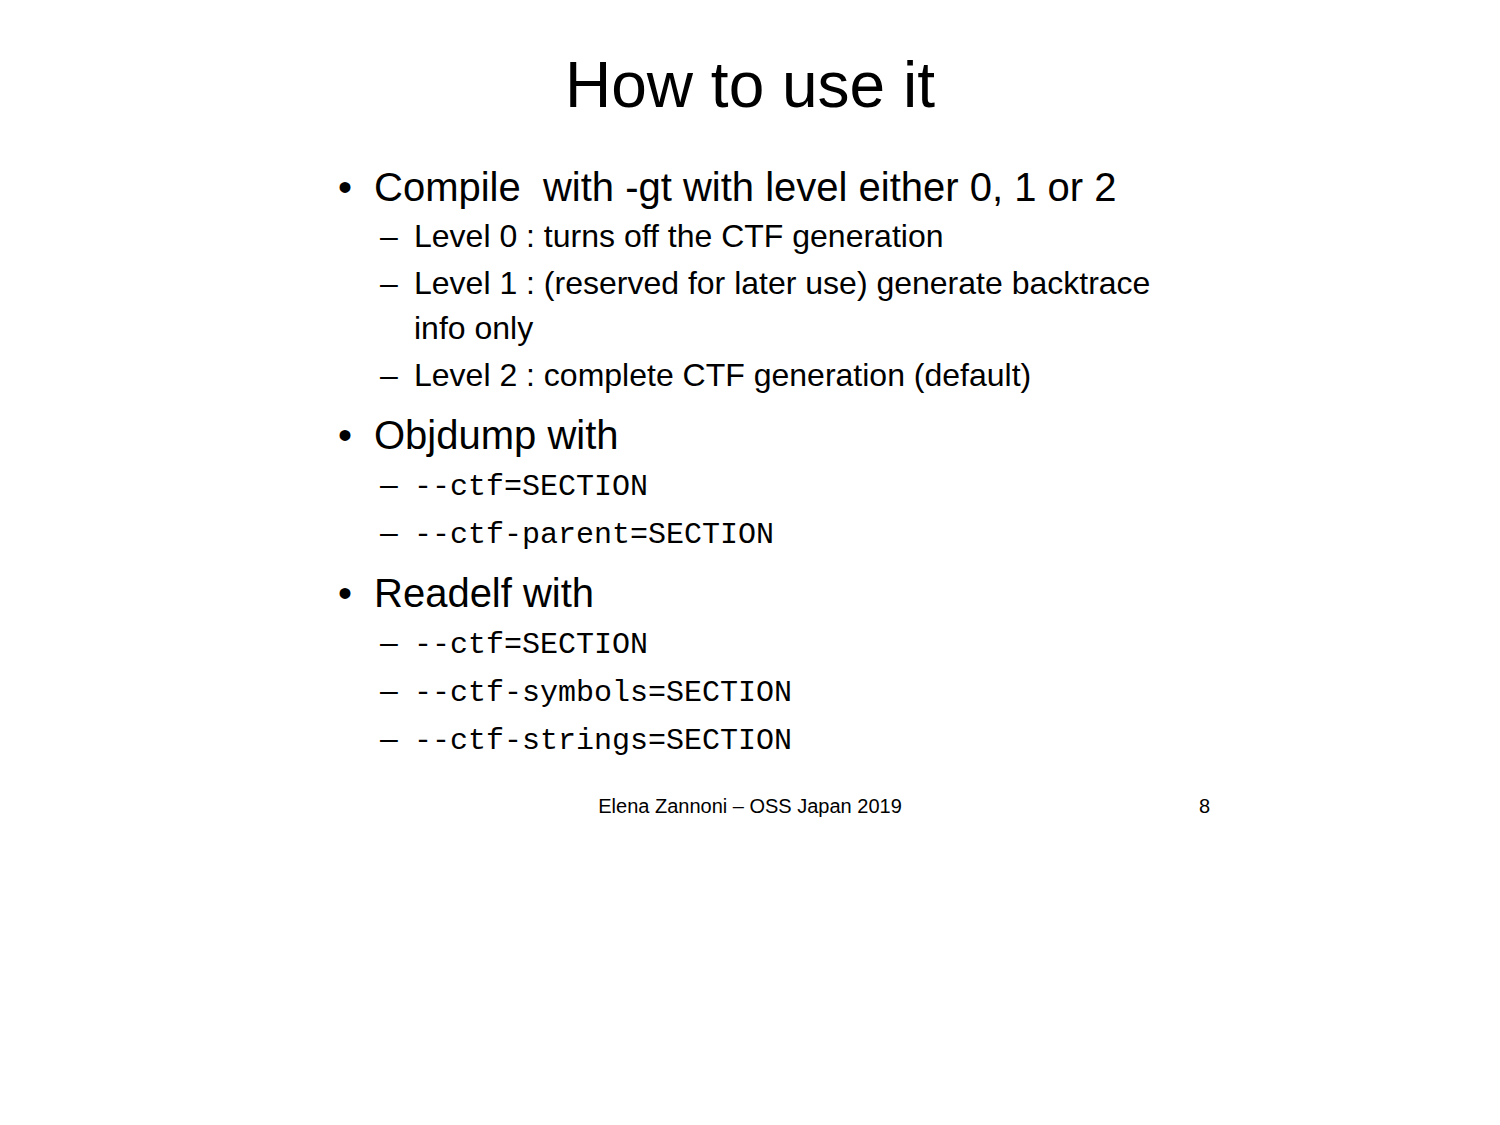How to use it
Compile with -gt with level either 0, 1 or 2
Level 0 : turns off the CTF generation
Level 1 : (reserved for later use) generate backtrace info only
Level 2 : complete CTF generation (default)
Objdump with
--ctf=SECTION
--ctf-parent=SECTION
Readelf with
--ctf=SECTION
--ctf-symbols=SECTION
--ctf-strings=SECTION
Elena Zannoni – OSS Japan 2019
8